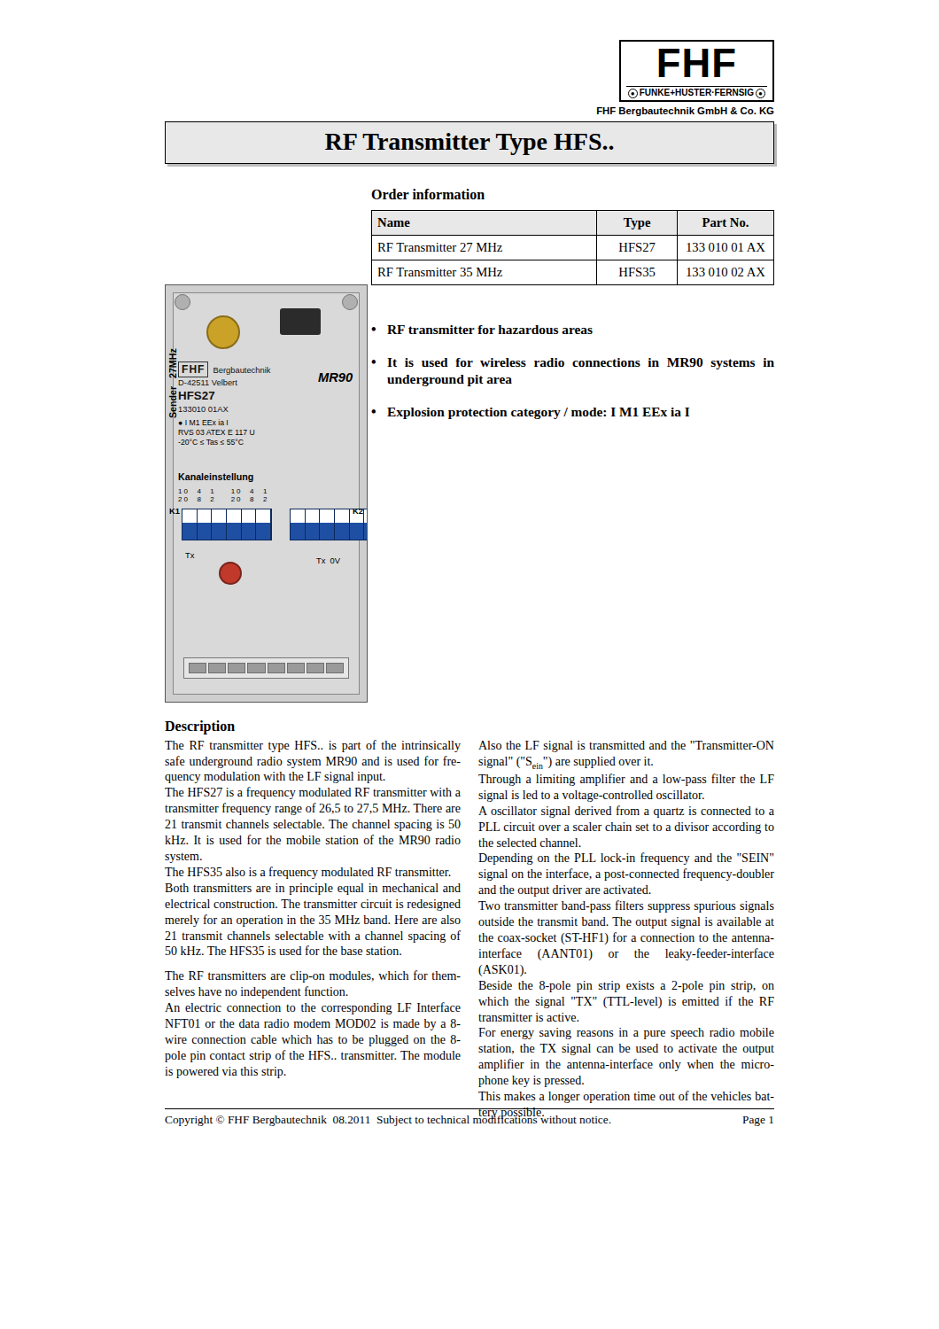FHF ●FUNKE+HUSTER·FERNSIG●
FHF Bergbautechnik GmbH & Co. KG
RF Transmitter Type HFS..
FHF Bergbautechnik
D-42511 Velbert
HFS27
133010 01AX
MR90
Sender 27MHz
● I M1 EEx ia I
RVS 03 ATEX E 117 U
-20°C ≤ Tas ≤ 55°C
Kanaleinstellung
10 4 1 10 4 1
20 8 2 20 8 2
K1
K2
Tx
Tx 0V
Order information
| Name | Type | Part No. |
| --- | --- | --- |
| RF Transmitter 27 MHz | HFS27 | 133 010 01 AX |
| RF Transmitter 35 MHz | HFS35 | 133 010 02 AX |
RF transmitter for hazardous areas
It is used for wireless radio connections in MR90 systems in underground pit area
Explosion protection category / mode: I M1 EEx ia I
Description
The RF transmitter type HFS.. is part of the intrinsically safe underground radio system MR90 and is used for frequency modulation with the LF signal input.
The HFS27 is a frequency modulated RF transmitter with a transmitter frequency range of 26,5 to 27,5 MHz. There are 21 transmit channels selectable. The channel spacing is 50 kHz. It is used for the mobile station of the MR90 radio system.
The HFS35 also is a frequency modulated RF transmitter.
Both transmitters are in principle equal in mechanical and electrical construction. The transmitter circuit is redesigned merely for an operation in the 35 MHz band. Here are also 21 transmit channels selectable with a channel spacing of 50 kHz. The HFS35 is used for the base station.
The RF transmitters are clip-on modules, which for themselves have no independent function.
An electric connection to the corresponding LF Interface NFT01 or the data radio modem MOD02 is made by a 8-wire connection cable which has to be plugged on the 8-pole pin contact strip of the HFS.. transmitter. The module is powered via this strip.
Also the LF signal is transmitted and the "Transmitter-ON signal" ("Sein") are supplied over it.
Through a limiting amplifier and a low-pass filter the LF signal is led to a voltage-controlled oscillator.
A oscillator signal derived from a quartz is connected to a PLL circuit over a scaler chain set to a divisor according to the selected channel.
Depending on the PLL lock-in frequency and the "SEIN" signal on the interface, a post-connected frequency-doubler and the output driver are activated.
Two transmitter band-pass filters suppress spurious signals outside the transmit band. The output signal is available at the coax-socket (ST-HF1) for a connection to the antenna-interface (AANT01) or the leaky-feeder-interface (ASK01).
Beside the 8-pole pin strip exists a 2-pole pin strip, on which the signal "TX" (TTL-level) is emitted if the RF transmitter is active.
For energy saving reasons in a pure speech radio mobile station, the TX signal can be used to activate the output amplifier in the antenna-interface only when the microphone key is pressed.
This makes a longer operation time out of the vehicles battery possible.
Copyright © FHF Bergbautechnik 08.2011 Subject to technical modifications without notice. Page 1